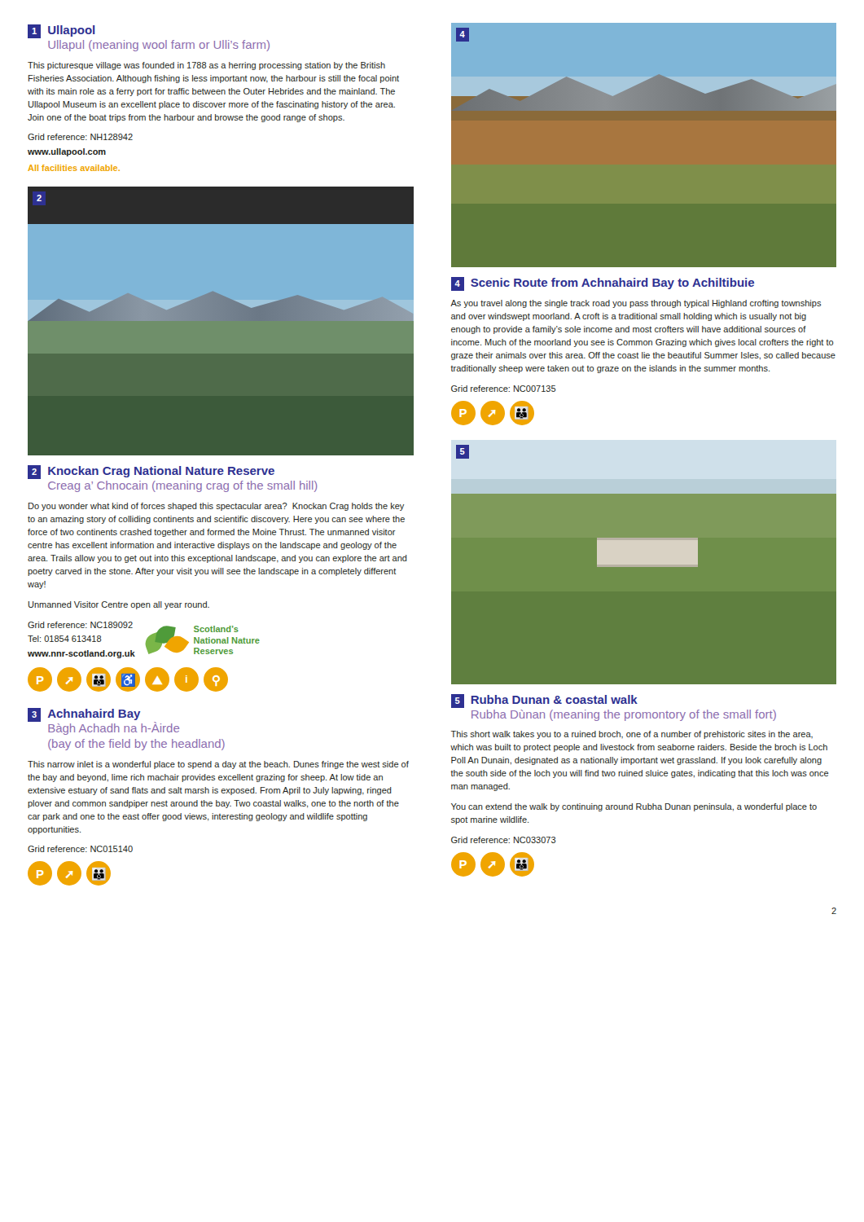1
Ullapool
Ullapul (meaning wool farm or Ulli’s farm)
This picturesque village was founded in 1788 as a herring processing station by the British Fisheries Association. Although fishing is less important now, the harbour is still the focal point with its main role as a ferry port for traffic between the Outer Hebrides and the mainland. The Ullapool Museum is an excellent place to discover more of the fascinating history of the area. Join one of the boat trips from the harbour and browse the good range of shops.
Grid reference: NH128942
www.ullapool.com
All facilities available.
2
2
Knockan Crag National Nature Reserve
Creag a’ Chnocain (meaning crag of the small hill)
Do you wonder what kind of forces shaped this spectacular area? Knockan Crag holds the key to an amazing story of colliding continents and scientific discovery. Here you can see where the force of two continents crashed together and formed the Moine Thrust. The unmanned visitor centre has excellent information and interactive displays on the landscape and geology of the area. Trails allow you to get out into this exceptional landscape, and you can explore the art and poetry carved in the stone. After your visit you will see the landscape in a completely different way!
Unmanned Visitor Centre open all year round.
Grid reference: NC189092
Tel: 01854 613418
www.nnr-scotland.org.uk
Scotland’s National Nature Reserves
P ➚ 👪 ♿ ⛰ i ⚲
3
Achnahaird Bay
Bàgh Achadh na h-Àirde
(bay of the field by the headland)
This narrow inlet is a wonderful place to spend a day at the beach. Dunes fringe the west side of the bay and beyond, lime rich machair provides excellent grazing for sheep. At low tide an extensive estuary of sand flats and salt marsh is exposed. From April to July lapwing, ringed plover and common sandpiper nest around the bay. Two coastal walks, one to the north of the car park and one to the east offer good views, interesting geology and wildlife spotting opportunities.
Grid reference: NC015140
P ➚ 👪
4
4
Scenic Route from Achnahaird Bay to Achiltibuie
As you travel along the single track road you pass through typical Highland crofting townships and over windswept moorland. A croft is a traditional small holding which is usually not big enough to provide a family’s sole income and most crofters will have additional sources of income. Much of the moorland you see is Common Grazing which gives local crofters the right to graze their animals over this area. Off the coast lie the beautiful Summer Isles, so called because traditionally sheep were taken out to graze on the islands in the summer months.
Grid reference: NC007135
P ➚ 👪
5
5
Rubha Dunan & coastal walk
Rubha Dùnan (meaning the promontory of the small fort)
This short walk takes you to a ruined broch, one of a number of prehistoric sites in the area, which was built to protect people and livestock from seaborne raiders. Beside the broch is Loch Poll An Dunain, designated as a nationally important wet grassland. If you look carefully along the south side of the loch you will find two ruined sluice gates, indicating that this loch was once man managed.
You can extend the walk by continuing around Rubha Dunan peninsula, a wonderful place to spot marine wildlife.
Grid reference: NC033073
P ➚ 👪
2